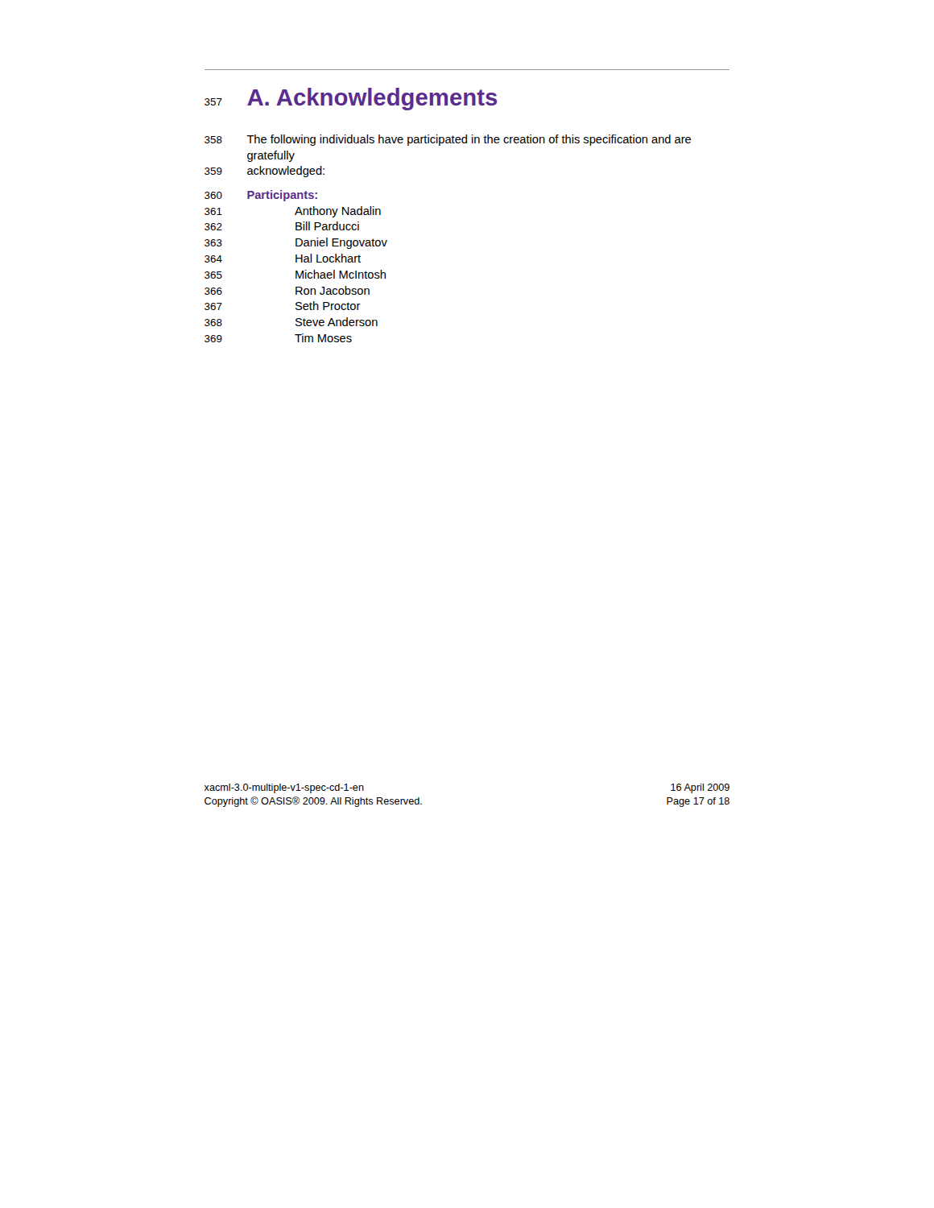357
A. Acknowledgements
358
The following individuals have participated in the creation of this specification and are gratefully
359
acknowledged:
360
Participants:
361
Anthony Nadalin
362
Bill Parducci
363
Daniel Engovatov
364
Hal Lockhart
365
Michael McIntosh
366
Ron Jacobson
367
Seth Proctor
368
Steve Anderson
369
Tim Moses
xacml-3.0-multiple-v1-spec-cd-1-en
Copyright © OASIS® 2009. All Rights Reserved.
16 April 2009
Page 17 of 18